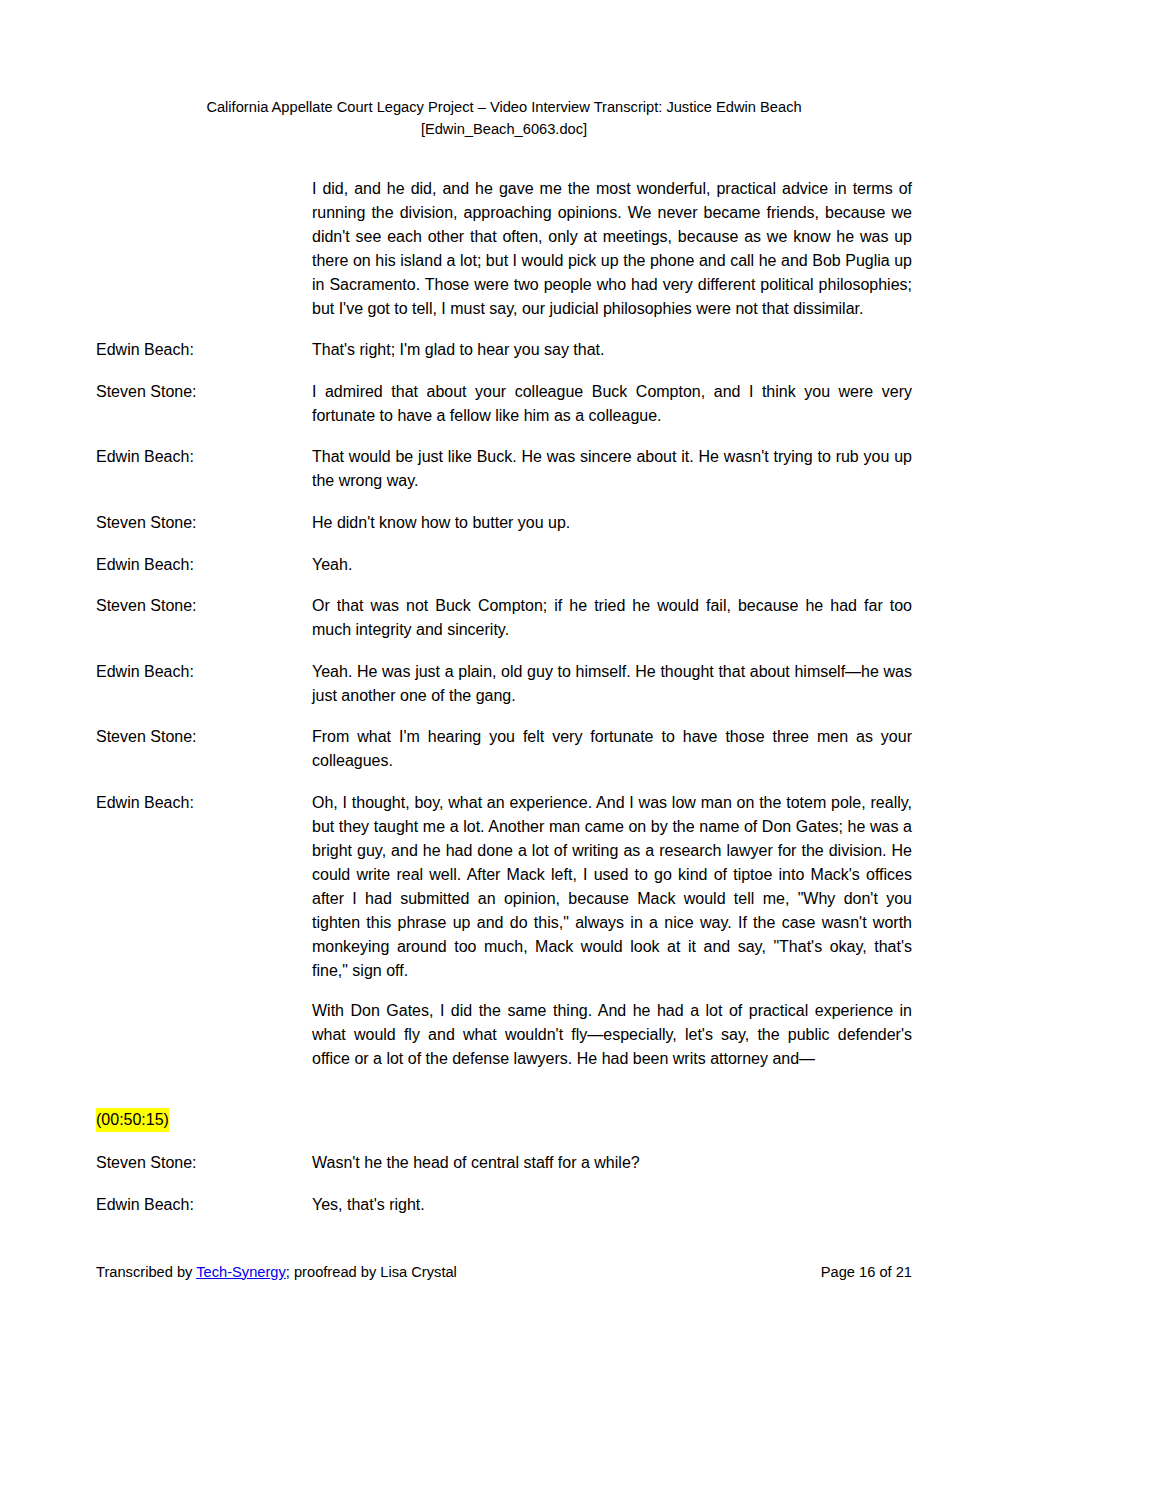California Appellate Court Legacy Project – Video Interview Transcript: Justice Edwin Beach
[Edwin_Beach_6063.doc]
I did, and he did, and he gave me the most wonderful, practical advice in terms of running the division, approaching opinions. We never became friends, because we didn't see each other that often, only at meetings, because as we know he was up there on his island a lot; but I would pick up the phone and call he and Bob Puglia up in Sacramento. Those were two people who had very different political philosophies; but I've got to tell, I must say, our judicial philosophies were not that dissimilar.
Edwin Beach:
That's right; I'm glad to hear you say that.
Steven Stone:
I admired that about your colleague Buck Compton, and I think you were very fortunate to have a fellow like him as a colleague.
Edwin Beach:
That would be just like Buck. He was sincere about it. He wasn't trying to rub you up the wrong way.
Steven Stone:
He didn't know how to butter you up.
Edwin Beach:
Yeah.
Steven Stone:
Or that was not Buck Compton; if he tried he would fail, because he had far too much integrity and sincerity.
Edwin Beach:
Yeah. He was just a plain, old guy to himself. He thought that about himself—he was just another one of the gang.
Steven Stone:
From what I'm hearing you felt very fortunate to have those three men as your colleagues.
Edwin Beach:
Oh, I thought, boy, what an experience. And I was low man on the totem pole, really, but they taught me a lot. Another man came on by the name of Don Gates; he was a bright guy, and he had done a lot of writing as a research lawyer for the division. He could write real well. After Mack left, I used to go kind of tiptoe into Mack's offices after I had submitted an opinion, because Mack would tell me, "Why don't you tighten this phrase up and do this," always in a nice way. If the case wasn't worth monkeying around too much, Mack would look at it and say, "That's okay, that's fine," sign off.
With Don Gates, I did the same thing. And he had a lot of practical experience in what would fly and what wouldn't fly—especially, let's say, the public defender's office or a lot of the defense lawyers. He had been writs attorney and—
(00:50:15)
Steven Stone:
Wasn't he the head of central staff for a while?
Edwin Beach:
Yes, that's right.
Transcribed by Tech-Synergy; proofread by Lisa Crystal
Page 16 of 21